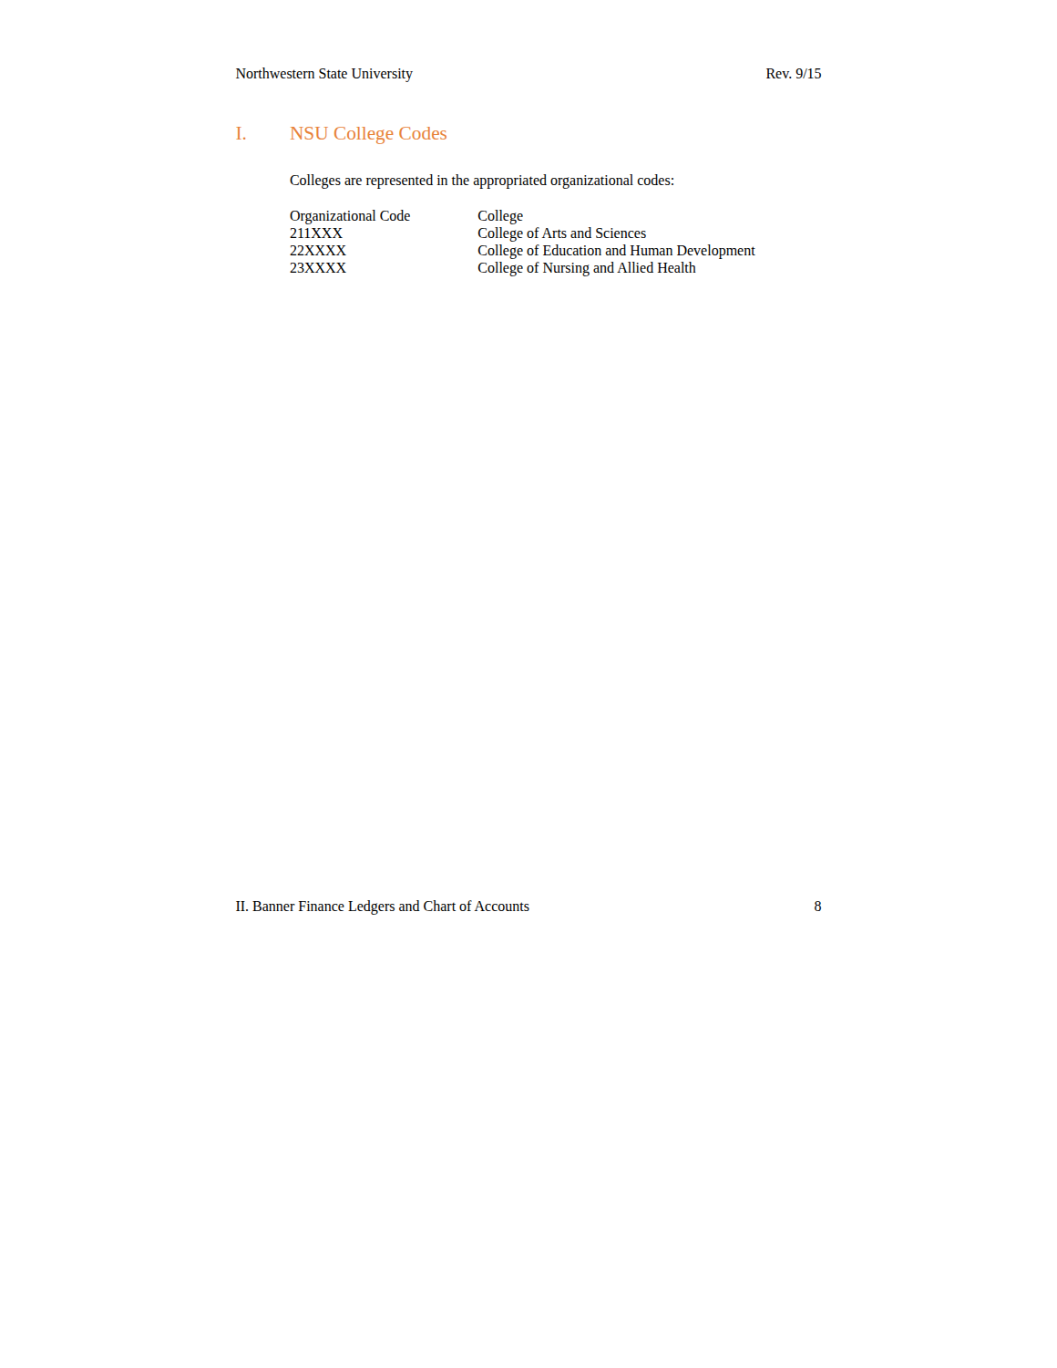Northwestern State University
Rev. 9/15
I. NSU College Codes
Colleges are represented in the appropriated organizational codes:
| Organizational Code | College |
| 211XXX | College of Arts and Sciences |
| 22XXXX | College of Education and Human Development |
| 23XXXX | College of Nursing and Allied Health |
II. Banner Finance Ledgers and Chart of Accounts
8